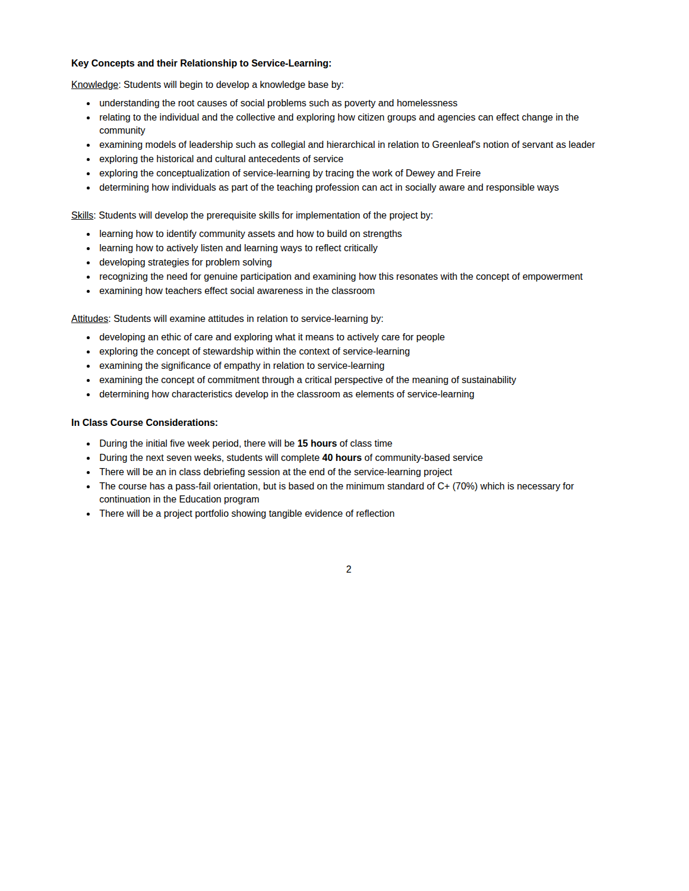Key Concepts and their Relationship to Service-Learning:
Knowledge: Students will begin to develop a knowledge base by:
understanding the root causes of social problems such as poverty and homelessness
relating to the individual and the collective and exploring how citizen groups and agencies can effect change in the community
examining models of leadership such as collegial and hierarchical in relation to Greenleaf's notion of servant as leader
exploring the historical and cultural antecedents of service
exploring the conceptualization of service-learning by tracing the work of Dewey and Freire
determining how individuals as part of the teaching profession can act in socially aware and responsible ways
Skills: Students will develop the prerequisite skills for implementation of the project by:
learning how to identify community assets and how to build on strengths
learning how to actively listen and learning ways to reflect critically
developing strategies for problem solving
recognizing the need for genuine participation and examining how this resonates with the concept of empowerment
examining how teachers effect social awareness in the classroom
Attitudes: Students will examine attitudes in relation to service-learning by:
developing an ethic of care and exploring what it means to actively care for people
exploring the concept of stewardship within the context of service-learning
examining the significance of empathy in relation to service-learning
examining the concept of commitment through a critical perspective of the meaning of sustainability
determining how characteristics develop in the classroom as elements of service-learning
In Class Course Considerations:
During the initial five week period, there will be 15 hours of class time
During the next seven weeks, students will complete 40 hours of community-based service
There will be an in class debriefing session at the end of the service-learning project
The course has a pass-fail orientation, but is based on the minimum standard of C+ (70%) which is necessary for continuation in the Education program
There will be a project portfolio showing tangible evidence of reflection
2